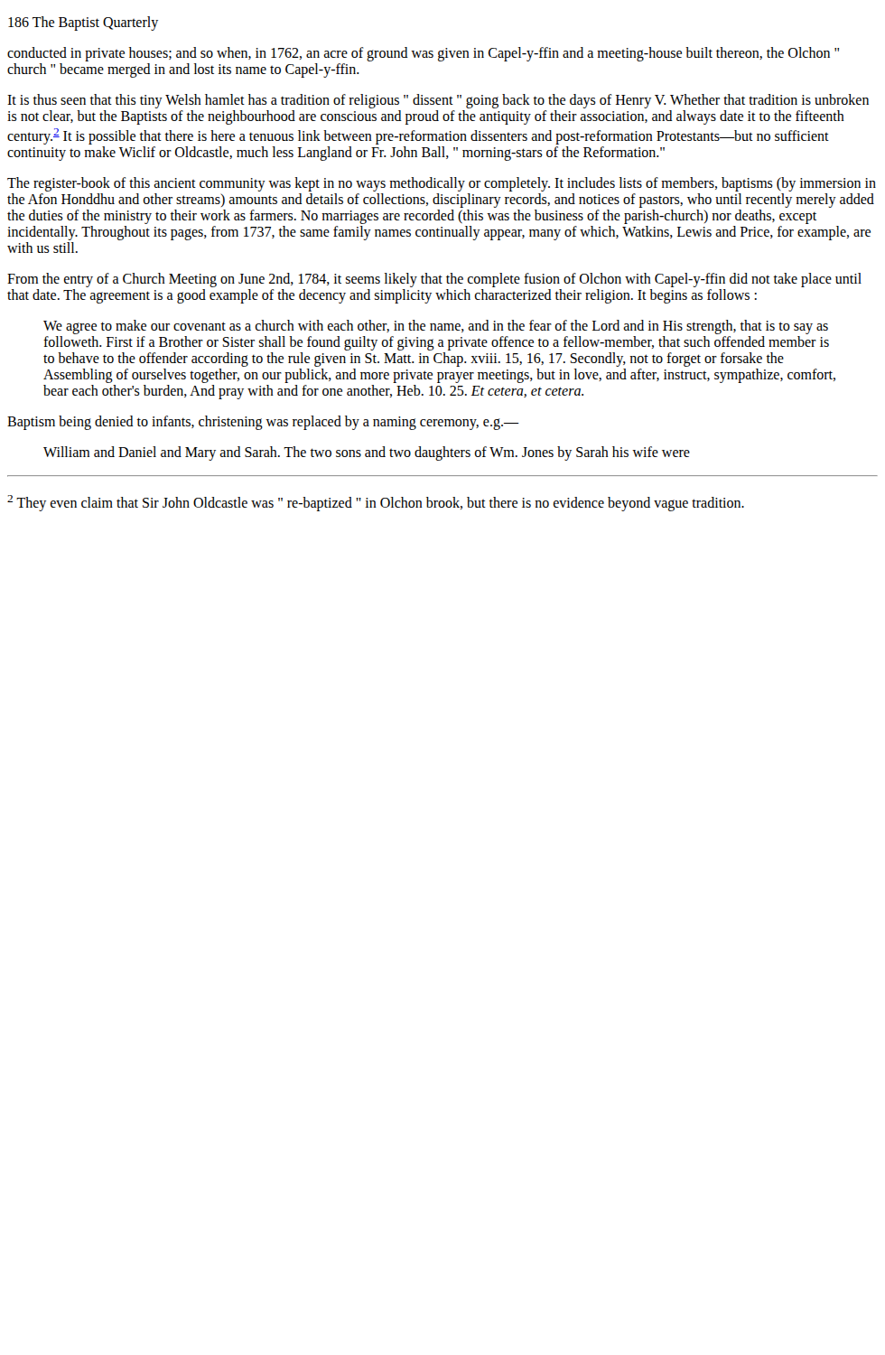186 The Baptist Quarterly
conducted in private houses; and so when, in 1762, an acre of ground was given in Capel-y-ffin and a meeting-house built thereon, the Olchon " church " became merged in and lost its name to Capel-y-ffin.
It is thus seen that this tiny Welsh hamlet has a tradition of religious " dissent " going back to the days of Henry V. Whether that tradition is unbroken is not clear, but the Baptists of the neighbourhood are conscious and proud of the antiquity of their association, and always date it to the fifteenth century.2 It is possible that there is here a tenuous link between pre-reformation dissenters and post-reformation Protestants—but no sufficient continuity to make Wiclif or Oldcastle, much less Langland or Fr. John Ball, " morning-stars of the Reformation."
The register-book of this ancient community was kept in no ways methodically or completely. It includes lists of members, baptisms (by immersion in the Afon Honddhu and other streams) amounts and details of collections, disciplinary records, and notices of pastors, who until recently merely added the duties of the ministry to their work as farmers. No marriages are recorded (this was the business of the parish-church) nor deaths, except incidentally. Throughout its pages, from 1737, the same family names continually appear, many of which, Watkins, Lewis and Price, for example, are with us still.
From the entry of a Church Meeting on June 2nd, 1784, it seems likely that the complete fusion of Olchon with Capel-y-ffin did not take place until that date. The agreement is a good example of the decency and simplicity which characterized their religion. It begins as follows :
We agree to make our covenant as a church with each other, in the name, and in the fear of the Lord and in His strength, that is to say as followeth. First if a Brother or Sister shall be found guilty of giving a private offence to a fellow-member, that such offended member is to behave to the offender according to the rule given in St. Matt. in Chap. xviii. 15, 16, 17. Secondly, not to forget or forsake the Assembling of ourselves together, on our publick, and more private prayer meetings, but in love, and after, instruct, sympathize, comfort, bear each other's burden, And pray with and for one another, Heb. 10. 25. Et cetera, et cetera.
Baptism being denied to infants, christening was replaced by a naming ceremony, e.g.—
William and Daniel and Mary and Sarah. The two sons and two daughters of Wm. Jones by Sarah his wife were
2 They even claim that Sir John Oldcastle was " re-baptized " in Olchon brook, but there is no evidence beyond vague tradition.